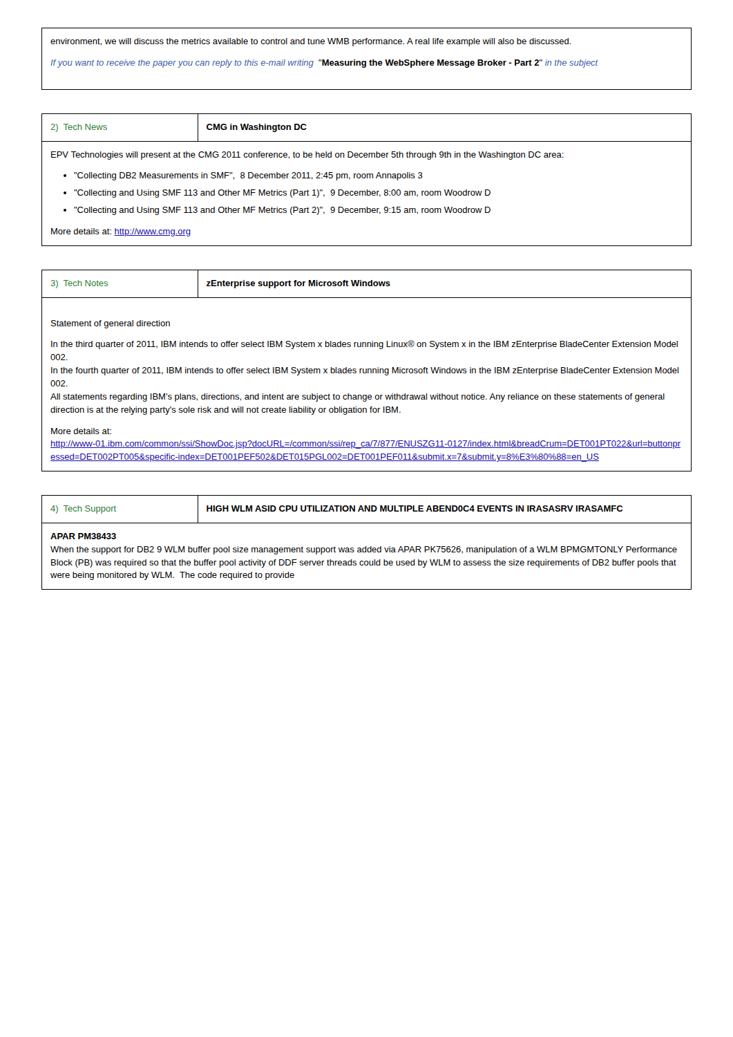| environment, we will discuss the metrics available to control and tune WMB performance. A real life example will also be discussed. If you want to receive the paper you can reply to this e-mail writing " Measuring the WebSphere Message Broker - Part 2 " in the subject |
| 2) Tech News | CMG in Washington DC |
| EPV Technologies will present at the CMG 2011 conference, to be held on December 5th through 9th in the Washington DC area: "Collecting DB2 Measurements in SMF", 8 December 2011, 2:45 pm, room Annapolis 3 "Collecting and Using SMF 113 and Other MF Metrics (Part 1)", 9 December, 8:00 am, room Woodrow D "Collecting and Using SMF 113 and Other MF Metrics (Part 2)", 9 December, 9:15 am, room Woodrow D More details at: http://www.cmg.org |
| 3) Tech Notes | zEnterprise support for Microsoft Windows |
| Statement of general direction In the third quarter of 2011, IBM intends to offer select IBM System x blades running Linux® on System x in the IBM zEnterprise BladeCenter Extension Model 002. In the fourth quarter of 2011, IBM intends to offer select IBM System x blades running Microsoft Windows in the IBM zEnterprise BladeCenter Extension Model 002. All statements regarding IBM's plans, directions, and intent are subject to change or withdrawal without notice. Any reliance on these statements of general direction is at the relying party's sole risk and will not create liability or obligation for IBM. More details at: http://www-01.ibm.com/common/ssi/ShowDoc.jsp?docURL=/common/ssi/rep_ca/7/877/ENUSZG11-0127/index.html&breadCrum=DET001PT022&url=buttonpressed=DET002PT005&specific-index=DET001PEF502&DET015PGL002=DET001PEF011&submit.x=7&submit.y=8%E3%80%88=en_US |
| 4) Tech Support | HIGH WLM ASID CPU UTILIZATION AND MULTIPLE ABEND0C4 EVENTS IN IRASASRV IRASAMFC |
| APAR PM38433 When the support for DB2 9 WLM buffer pool size management support was added via APAR PK75626, manipulation of a WLM BPMGMTONLY Performance Block (PB) was required so that the buffer pool activity of DDF server threads could be used by WLM to assess the size requirements of DB2 buffer pools that were being monitored by WLM. The code required to provide |